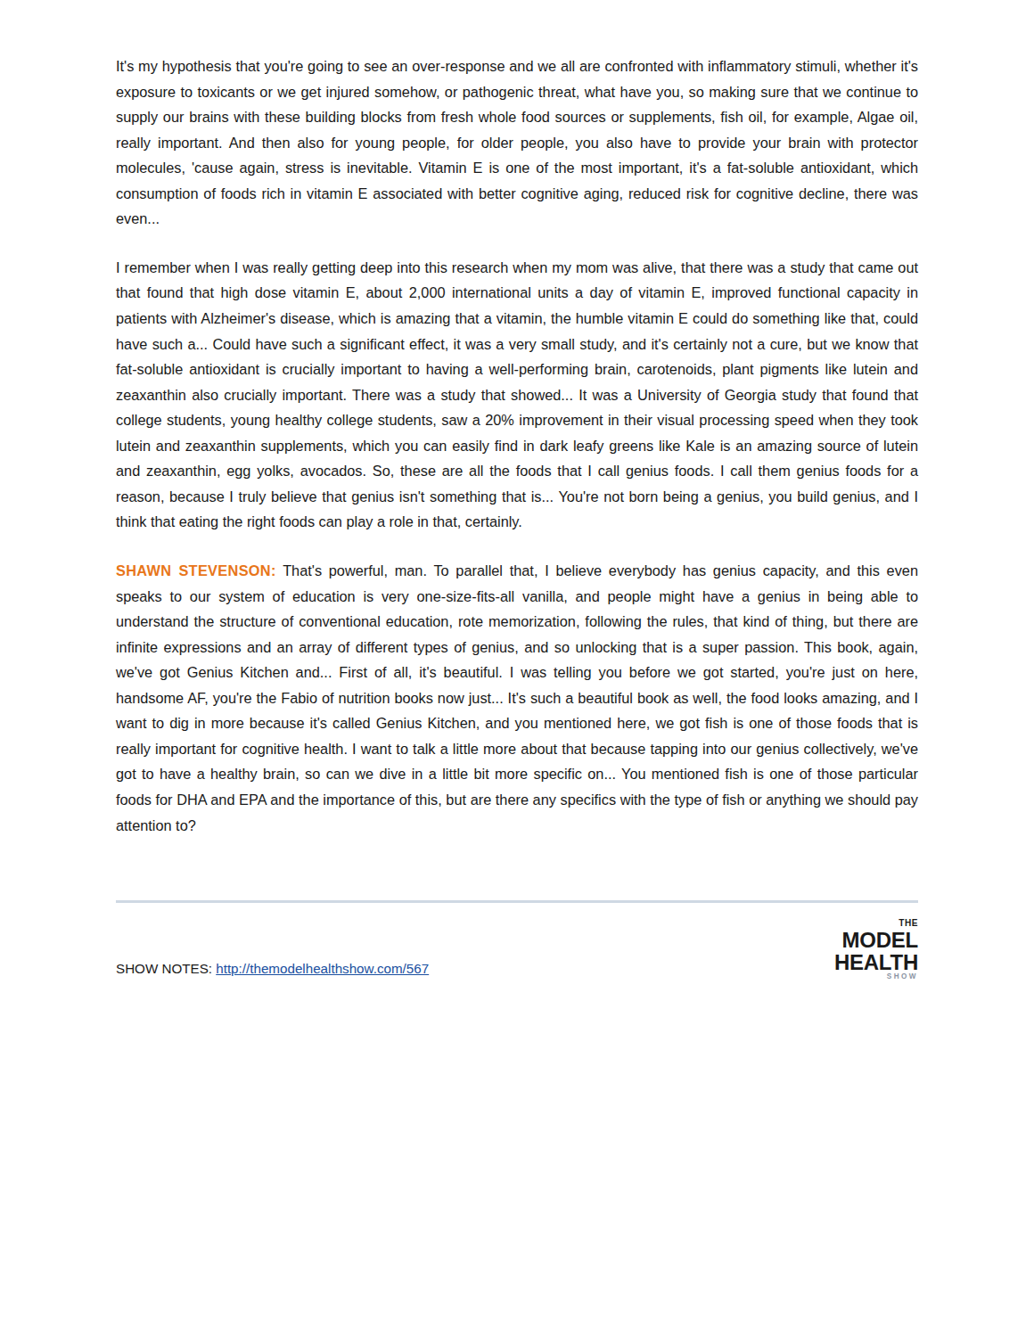It's my hypothesis that you're going to see an over-response and we all are confronted with inflammatory stimuli, whether it's exposure to toxicants or we get injured somehow, or pathogenic threat, what have you, so making sure that we continue to supply our brains with these building blocks from fresh whole food sources or supplements, fish oil, for example, Algae oil, really important. And then also for young people, for older people, you also have to provide your brain with protector molecules, 'cause again, stress is inevitable. Vitamin E is one of the most important, it's a fat-soluble antioxidant, which consumption of foods rich in vitamin E associated with better cognitive aging, reduced risk for cognitive decline, there was even...
I remember when I was really getting deep into this research when my mom was alive, that there was a study that came out that found that high dose vitamin E, about 2,000 international units a day of vitamin E, improved functional capacity in patients with Alzheimer's disease, which is amazing that a vitamin, the humble vitamin E could do something like that, could have such a... Could have such a significant effect, it was a very small study, and it's certainly not a cure, but we know that fat-soluble antioxidant is crucially important to having a well-performing brain, carotenoids, plant pigments like lutein and zeaxanthin also crucially important. There was a study that showed... It was a University of Georgia study that found that college students, young healthy college students, saw a 20% improvement in their visual processing speed when they took lutein and zeaxanthin supplements, which you can easily find in dark leafy greens like Kale is an amazing source of lutein and zeaxanthin, egg yolks, avocados. So, these are all the foods that I call genius foods. I call them genius foods for a reason, because I truly believe that genius isn't something that is... You're not born being a genius, you build genius, and I think that eating the right foods can play a role in that, certainly.
SHAWN STEVENSON: That's powerful, man. To parallel that, I believe everybody has genius capacity, and this even speaks to our system of education is very one-size-fits-all vanilla, and people might have a genius in being able to understand the structure of conventional education, rote memorization, following the rules, that kind of thing, but there are infinite expressions and an array of different types of genius, and so unlocking that is a super passion. This book, again, we've got Genius Kitchen and... First of all, it's beautiful. I was telling you before we got started, you're just on here, handsome AF, you're the Fabio of nutrition books now just... It's such a beautiful book as well, the food looks amazing, and I want to dig in more because it's called Genius Kitchen, and you mentioned here, we got fish is one of those foods that is really important for cognitive health. I want to talk a little more about that because tapping into our genius collectively, we've got to have a healthy brain, so can we dive in a little bit more specific on... You mentioned fish is one of those particular foods for DHA and EPA and the importance of this, but are there any specifics with the type of fish or anything we should pay attention to?
SHOW NOTES: http://themodelhealthshow.com/567
the MODEL
HEALTH show